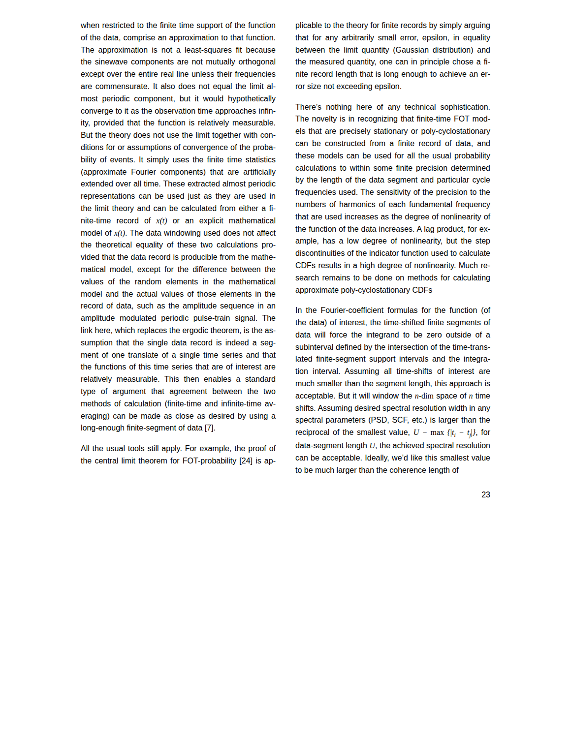when restricted to the finite time support of the function of the data, comprise an approximation to that function. The approximation is not a least-squares fit because the sinewave components are not mutually orthogonal except over the entire real line unless their frequencies are commensurate. It also does not equal the limit almost periodic component, but it would hypothetically converge to it as the observation time approaches infinity, provided that the function is relatively measurable. But the theory does not use the limit together with conditions for or assumptions of convergence of the probability of events. It simply uses the finite time statistics (approximate Fourier components) that are artificially extended over all time. These extracted almost periodic representations can be used just as they are used in the limit theory and can be calculated from either a finite-time record of x(t) or an explicit mathematical model of x(t). The data windowing used does not affect the theoretical equality of these two calculations provided that the data record is producible from the mathematical model, except for the difference between the values of the random elements in the mathematical model and the actual values of those elements in the record of data, such as the amplitude sequence in an amplitude modulated periodic pulse-train signal. The link here, which replaces the ergodic theorem, is the assumption that the single data record is indeed a segment of one translate of a single time series and that the functions of this time series that are of interest are relatively measurable. This then enables a standard type of argument that agreement between the two methods of calculation (finite-time and infinite-time averaging) can be made as close as desired by using a long-enough finite-segment of data [7].
All the usual tools still apply. For example, the proof of the central limit theorem for FOT-probability [24] is applicable to the theory for finite records by simply arguing that for any arbitrarily small error, epsilon, in equality between the limit quantity (Gaussian distribution) and the measured quantity, one can in principle chose a finite record length that is long enough to achieve an error size not exceeding epsilon.
There’s nothing here of any technical sophistication. The novelty is in recognizing that finite-time FOT models that are precisely stationary or poly-cyclostationary can be constructed from a finite record of data, and these models can be used for all the usual probability calculations to within some finite precision determined by the length of the data segment and particular cycle frequencies used. The sensitivity of the precision to the numbers of harmonics of each fundamental frequency that are used increases as the degree of nonlinearity of the function of the data increases. A lag product, for example, has a low degree of nonlinearity, but the step discontinuities of the indicator function used to calculate CDFs results in a high degree of nonlinearity. Much research remains to be done on methods for calculating approximate poly-cyclostationary CDFs
In the Fourier-coefficient formulas for the function (of the data) of interest, the time-shifted finite segments of data will force the integrand to be zero outside of a subinterval defined by the intersection of the time-translated finite-segment support intervals and the integration interval. Assuming all time-shifts of interest are much smaller than the segment length, this approach is acceptable. But it will window the n-dim space of n time shifts. Assuming desired spectral resolution width in any spectral parameters (PSD, SCF, etc.) is larger than the reciprocal of the smallest value, U − max {|ti − tj|}, for data-segment length U, the achieved spectral resolution can be acceptable. Ideally, we’d like this smallest value to be much larger than the coherence length of
23